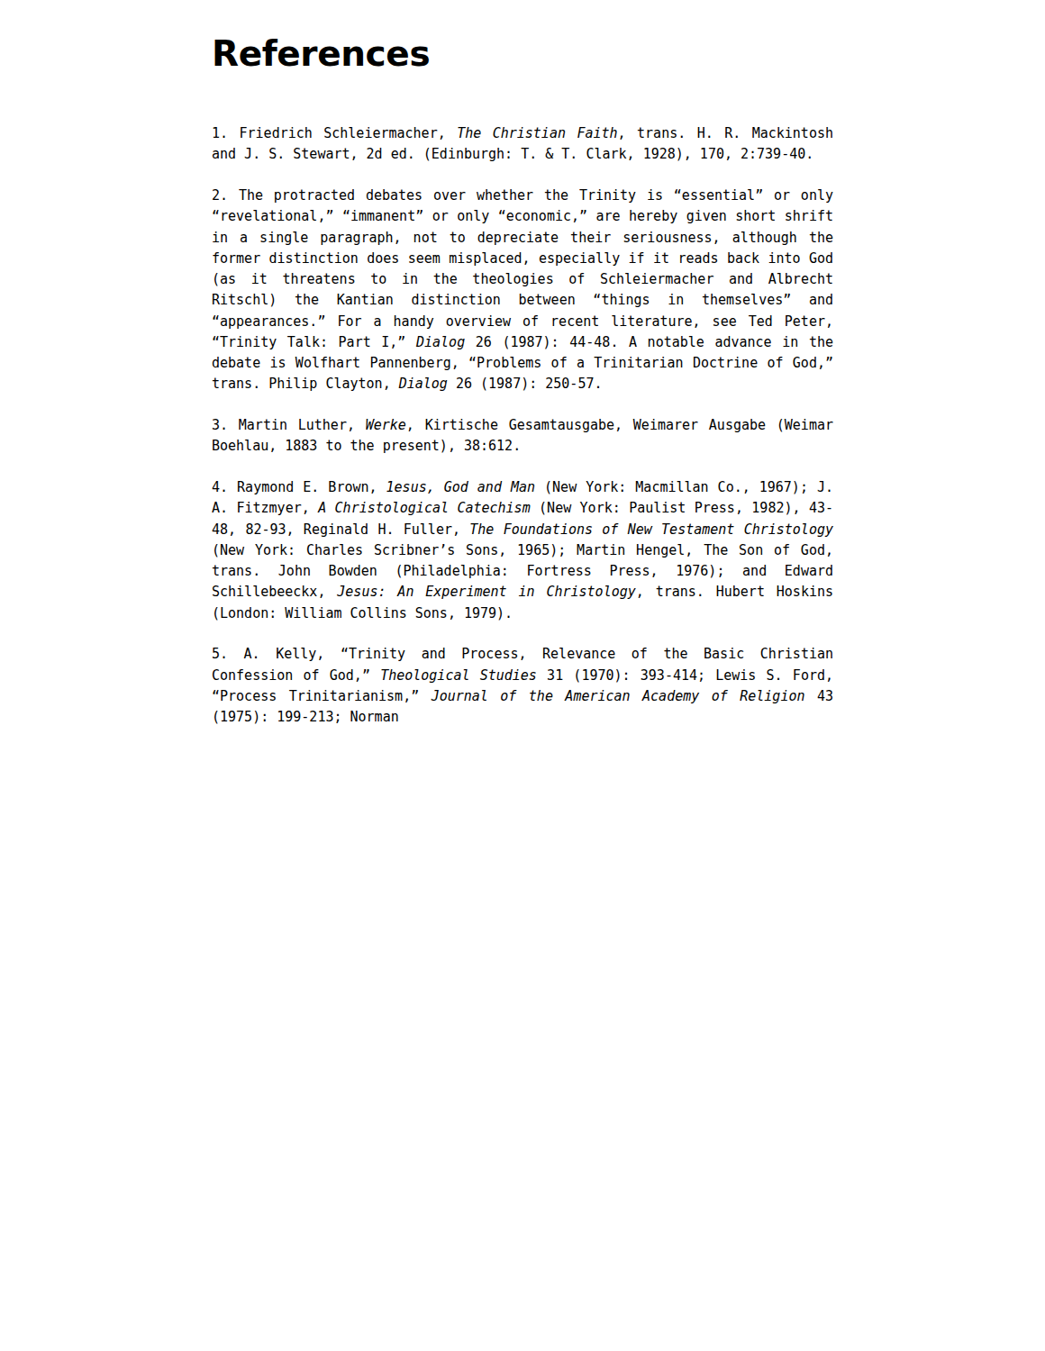References
1. Friedrich Schleiermacher, The Christian Faith, trans. H. R. Mackintosh and J. S. Stewart, 2d ed. (Edinburgh: T. & T. Clark, 1928), 170, 2:739-40.
2. The protracted debates over whether the Trinity is “essential” or only “revelational,” “immanent” or only “economic,” are hereby given short shrift in a single paragraph, not to depreciate their seriousness, although the former distinction does seem misplaced, especially if it reads back into God (as it threatens to in the theologies of Schleiermacher and Albrecht Ritschl) the Kantian distinction between “things in themselves” and “appearances.” For a handy overview of recent literature, see Ted Peter, “Trinity Talk: Part I,” Dialog 26 (1987): 44-48. A notable advance in the debate is Wolfhart Pannenberg, “Problems of a Trinitarian Doctrine of God,” trans. Philip Clayton, Dialog 26 (1987): 250-57.
3. Martin Luther, Werke, Kirtische Gesamtausgabe, Weimarer Ausgabe (Weimar Boehlau, 1883 to the present), 38:612.
4. Raymond E. Brown, 1esus, God and Man (New York: Macmillan Co., 1967); J. A. Fitzmyer, A Christological Catechism (New York: Paulist Press, 1982), 43-48, 82-93, Reginald H. Fuller, The Foundations of New Testament Christology (New York: Charles Scribner’s Sons, 1965); Martin Hengel, The Son of God, trans. John Bowden (Philadelphia: Fortress Press, 1976); and Edward Schillebeeckx, Jesus: An Experiment in Christology, trans. Hubert Hoskins (London: William Collins Sons, 1979).
5. A. Kelly, “Trinity and Process, Relevance of the Basic Christian Confession of God,” Theological Studies 31 (1970): 393-414; Lewis S. Ford, “Process Trinitarianism,” Journal of the American Academy of Religion 43 (1975): 199-213; Norman